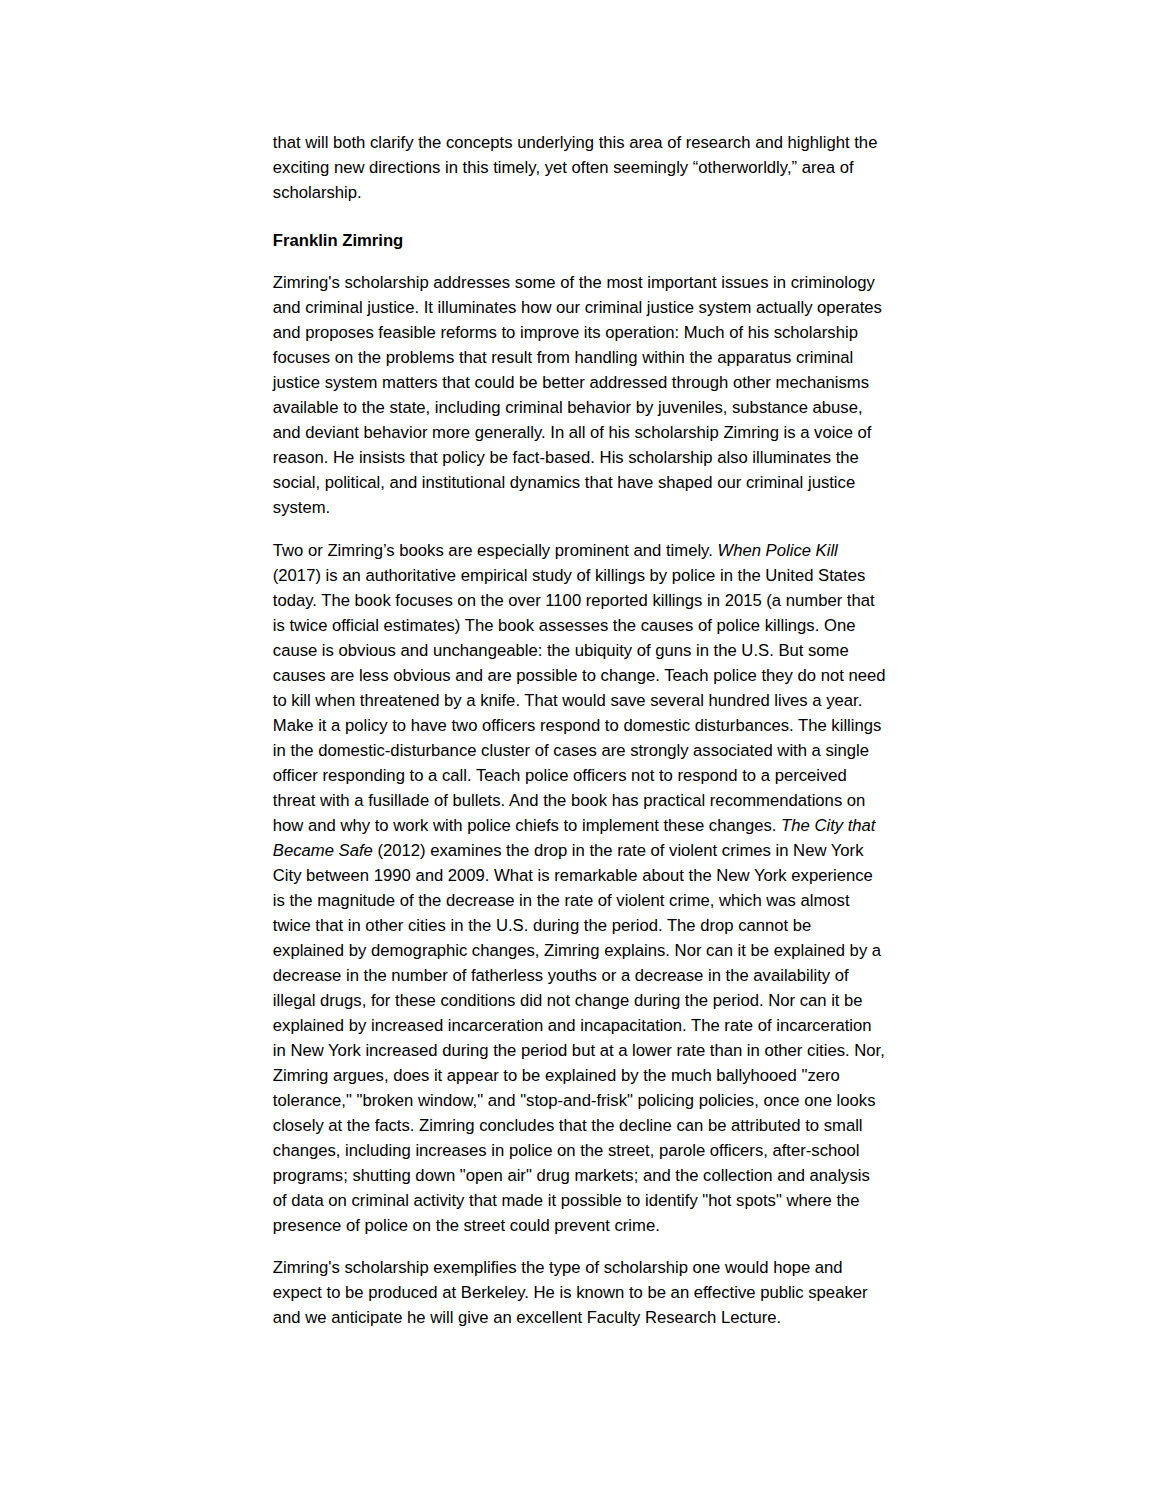that will both clarify the concepts underlying this area of research and highlight the exciting new directions in this timely, yet often seemingly “otherworldly,” area of scholarship.
Franklin Zimring
Zimring's scholarship addresses some of the most important issues in criminology and criminal justice. It illuminates how our criminal justice system actually operates and proposes feasible reforms to improve its operation: Much of his scholarship focuses on the problems that result from handling within the apparatus criminal justice system matters that could be better addressed through other mechanisms available to the state, including criminal behavior by juveniles, substance abuse, and deviant behavior more generally. In all of his scholarship Zimring is a voice of reason. He insists that policy be fact-based. His scholarship also illuminates the social, political, and institutional dynamics that have shaped our criminal justice system.
Two or Zimring’s books are especially prominent and timely. When Police Kill (2017) is an authoritative empirical study of killings by police in the United States today. The book focuses on the over 1100 reported killings in 2015 (a number that is twice official estimates) The book assesses the causes of police killings. One cause is obvious and unchangeable: the ubiquity of guns in the U.S. But some causes are less obvious and are possible to change. Teach police they do not need to kill when threatened by a knife. That would save several hundred lives a year. Make it a policy to have two officers respond to domestic disturbances. The killings in the domestic-disturbance cluster of cases are strongly associated with a single officer responding to a call. Teach police officers not to respond to a perceived threat with a fusillade of bullets. And the book has practical recommendations on how and why to work with police chiefs to implement these changes. The City that Became Safe (2012) examines the drop in the rate of violent crimes in New York City between 1990 and 2009. What is remarkable about the New York experience is the magnitude of the decrease in the rate of violent crime, which was almost twice that in other cities in the U.S. during the period. The drop cannot be explained by demographic changes, Zimring explains. Nor can it be explained by a decrease in the number of fatherless youths or a decrease in the availability of illegal drugs, for these conditions did not change during the period. Nor can it be explained by increased incarceration and incapacitation. The rate of incarceration in New York increased during the period but at a lower rate than in other cities. Nor, Zimring argues, does it appear to be explained by the much ballyhooed "zero tolerance," "broken window," and "stop-and-frisk" policing policies, once one looks closely at the facts. Zimring concludes that the decline can be attributed to small changes, including increases in police on the street, parole officers, after-school programs; shutting down "open air" drug markets; and the collection and analysis of data on criminal activity that made it possible to identify "hot spots" where the presence of police on the street could prevent crime.
Zimring's scholarship exemplifies the type of scholarship one would hope and expect to be produced at Berkeley. He is known to be an effective public speaker and we anticipate he will give an excellent Faculty Research Lecture.